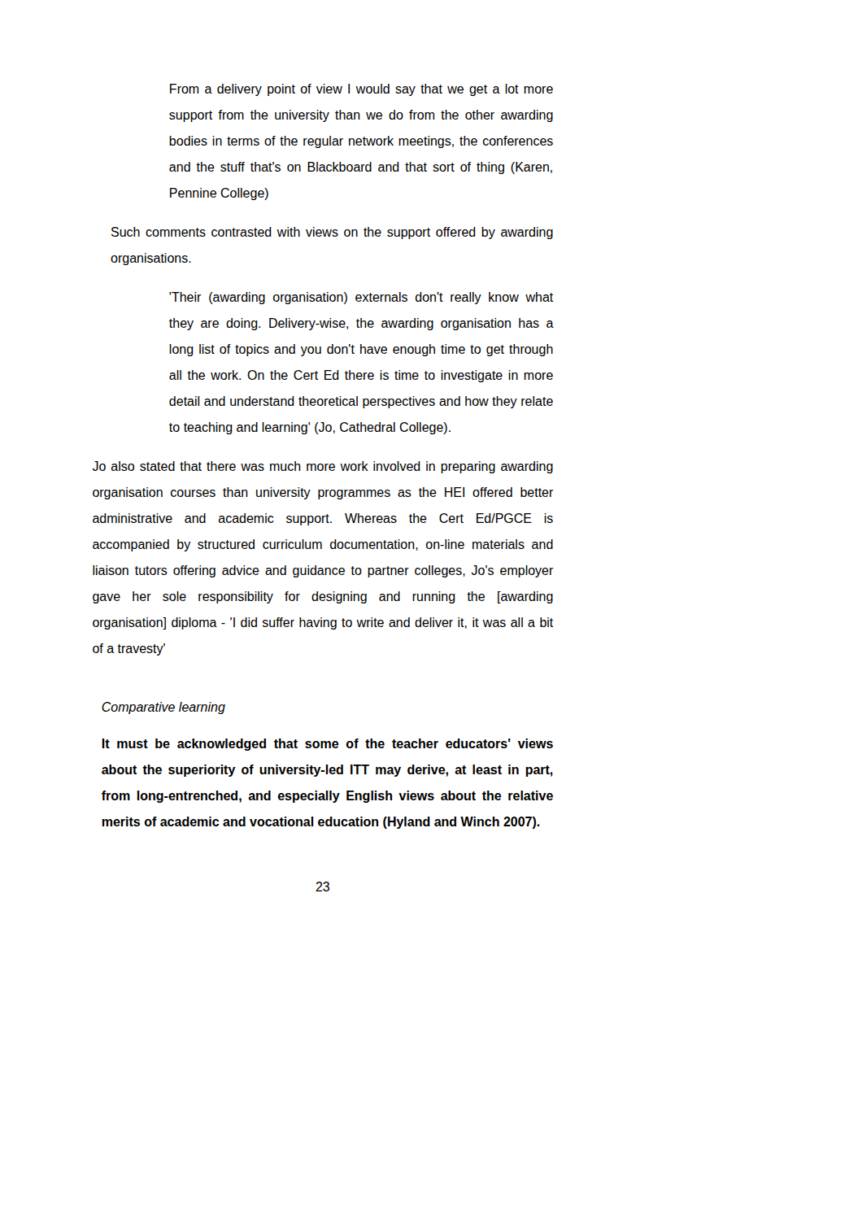From a delivery point of view I would say that we get a lot more support from the university than we do from the other awarding bodies in terms of the regular network meetings, the conferences and the stuff that's on Blackboard and that sort of thing (Karen, Pennine College)
Such comments contrasted with views on the support offered by awarding organisations.
'Their (awarding organisation) externals don't really know what they are doing. Delivery-wise, the awarding organisation has a long list of topics and you don't have enough time to get through all the work. On the Cert Ed there is time to investigate in more detail and understand theoretical perspectives and how they relate to teaching and learning' (Jo, Cathedral College).
Jo also stated that there was much more work involved in preparing awarding organisation courses than university programmes as the HEI offered better administrative and academic support. Whereas the Cert Ed/PGCE is accompanied by structured curriculum documentation, on-line materials and liaison tutors offering advice and guidance to partner colleges, Jo's employer gave her sole responsibility for designing and running the [awarding organisation] diploma - 'I did suffer having to write and deliver it, it was all a bit of a travesty'
Comparative learning
It must be acknowledged that some of the teacher educators' views about the superiority of university-led ITT may derive, at least in part, from long-entrenched, and especially English views about the relative merits of academic and vocational education (Hyland and Winch 2007).
23